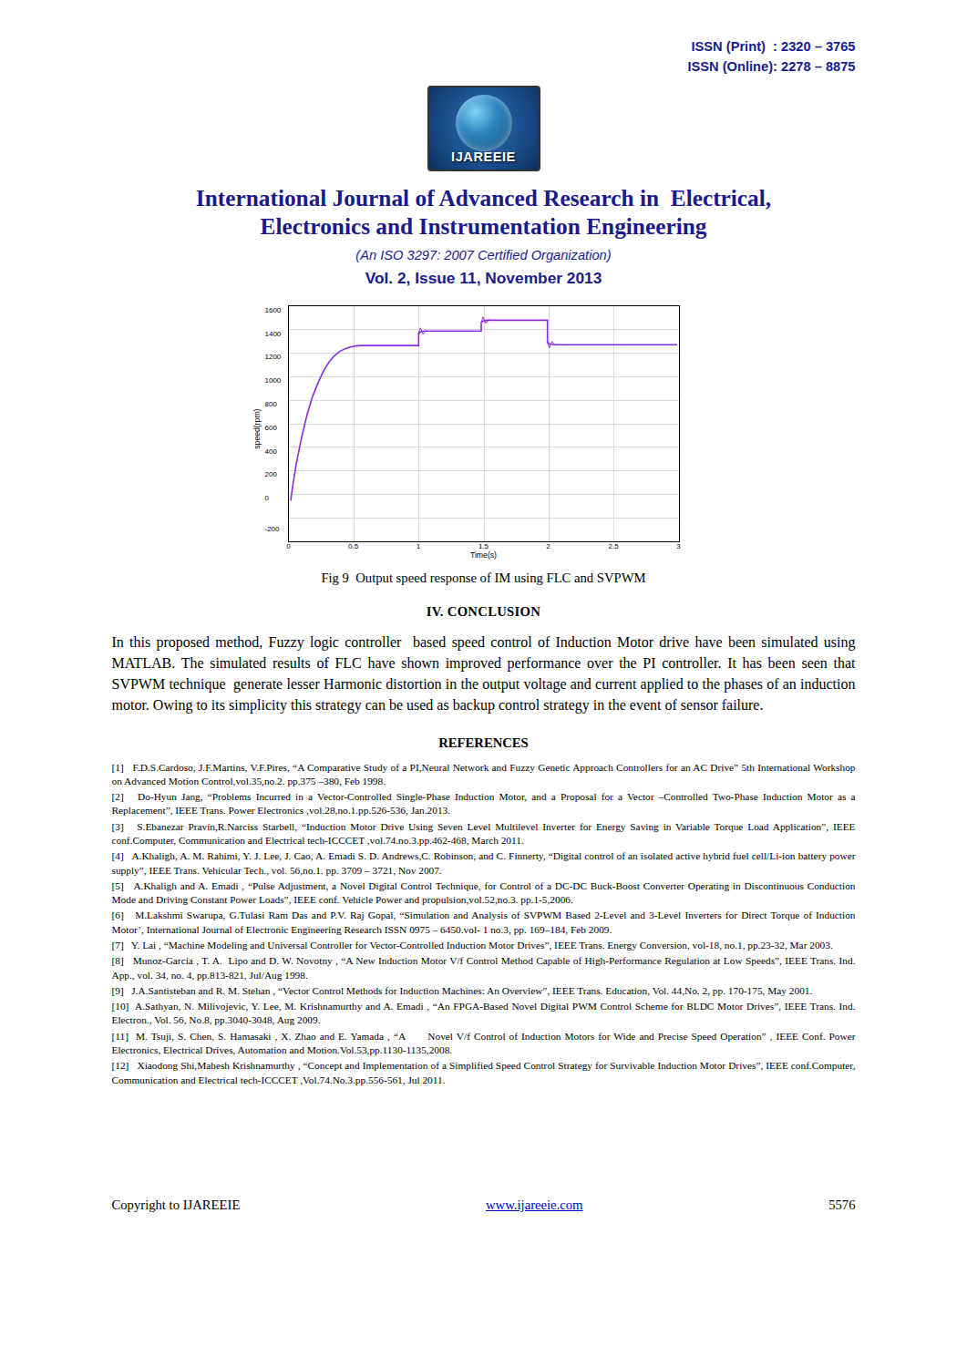ISSN (Print) : 2320 – 3765
ISSN (Online): 2278 – 8875
International Journal of Advanced Research in Electrical,
Electronics and Instrumentation Engineering
(An ISO 3297: 2007 Certified Organization)
Vol. 2, Issue 11, November 2013
1600 1400 1200 1000 800 600 400 200 0 -200 0 0.5 1 1.5 2 2.5 3 speed(rpm) Time(s)
Fig 9 Output speed response of IM using FLC and SVPWM
IV. CONCLUSION
In this proposed method, Fuzzy logic controller based speed control of Induction Motor drive have been simulated using MATLAB. The simulated results of FLC have shown improved performance over the PI controller. It has been seen that SVPWM technique generate lesser Harmonic distortion in the output voltage and current applied to the phases of an induction motor. Owing to its simplicity this strategy can be used as backup control strategy in the event of sensor failure.
REFERENCES
[1] F.D.S.Cardoso, J.F.Martins, V.F.Pires, “A Comparative Study of a PI,Neural Network and Fuzzy Genetic Approach Controllers for an AC Drive” 5th International Workshop on Advanced Motion Control,vol.35,no.2. pp.375 –380, Feb 1998.
[2] Do-Hyun Jang, “Problems Incurred in a Vector-Controlled Single-Phase Induction Motor, and a Proposal for a Vector –Controlled Two-Phase Induction Motor as a Replacement”, IEEE Trans. Power Electronics ,vol.28,no.1.pp.526-536, Jan.2013.
[3] S.Ebanezar Pravin,R.Narciss Starbell, “Induction Motor Drive Using Seven Level Multilevel Inverter for Energy Saving in Variable Torque Load Application”, IEEE conf.Computer, Communication and Electrical tech-ICCCET ,vol.74.no.3.pp.462-468, March 2011.
[4] A.Khaligh, A. M. Rahimi, Y. J. Lee, J. Cao, A. Emadi S. D. Andrews,C. Robinson, and C. Finnerty, “Digital control of an isolated active hybrid fuel cell/Li-ion battery power supply”, IEEE Trans. Vehicular Tech., vol. 56,no.1. pp. 3709 – 3721, Nov 2007.
[5] A.Khaligh and A. Emadi , “Pulse Adjustment, a Novel Digital Control Technique, for Control of a DC-DC Buck-Boost Converter Operating in Discontinuous Conduction Mode and Driving Constant Power Loads”, IEEE conf. Vehicle Power and propulsion,vol.52,no.3. pp.1-5,2006.
[6] M.Lakshmi Swarupa, G.Tulasi Ram Das and P.V. Raj Gopal, “Simulation and Analysis of SVPWM Based 2-Level and 3-Level Inverters for Direct Torque of Induction Motor’, International Journal of Electronic Engineering Research ISSN 0975 – 6450.vol- 1 no.3, pp. 169–184, Feb 2009.
[7] Y. Lai , “Machine Modeling and Universal Controller for Vector-Controlled Induction Motor Drives”, IEEE Trans. Energy Conversion, vol-18, no.1, pp.23-32, Mar 2003.
[8] Munoz-Garcia , T. A. Lipo and D. W. Novotny , “A New Induction Motor V/f Control Method Capable of High-Performance Regulation at Low Speeds”, IEEE Trans. Ind. App., vol. 34, no. 4, pp.813-821, Jul/Aug 1998.
[9] J.A.Santisteban and R. M. Stehan , “Vector Control Methods for Induction Machines: An Overview”, IEEE Trans. Education, Vol. 44,No. 2, pp. 170-175, May 2001.
[10] A.Sathyan, N. Milivojevic, Y. Lee, M. Krishnamurthy and A. Emadi , “An FPGA-Based Novel Digital PWM Control Scheme for BLDC Motor Drives”, IEEE Trans. Ind. Electron., Vol. 56, No.8, pp.3040-3048, Aug 2009.
[11] M. Tsuji, S. Chen, S. Hamasaki , X. Zhao and E. Yamada , “A Novel V/f Control of Induction Motors for Wide and Precise Speed Operation” , IEEE Conf. Power Electronics, Electrical Drives, Automation and Motion.Vol.53,pp.1130-1135,2008.
[12] Xiaodong Shi,Mahesh Krishnamurthy , “Concept and Implementation of a Simplified Speed Control Strategy for Survivable Induction Motor Drives”, IEEE conf.Computer, Communication and Electrical tech-ICCCET ,Vol.74.No.3.pp.556-561, Jul 2011.
Copyright to IJAREEIE www.ijareeie.com 5576